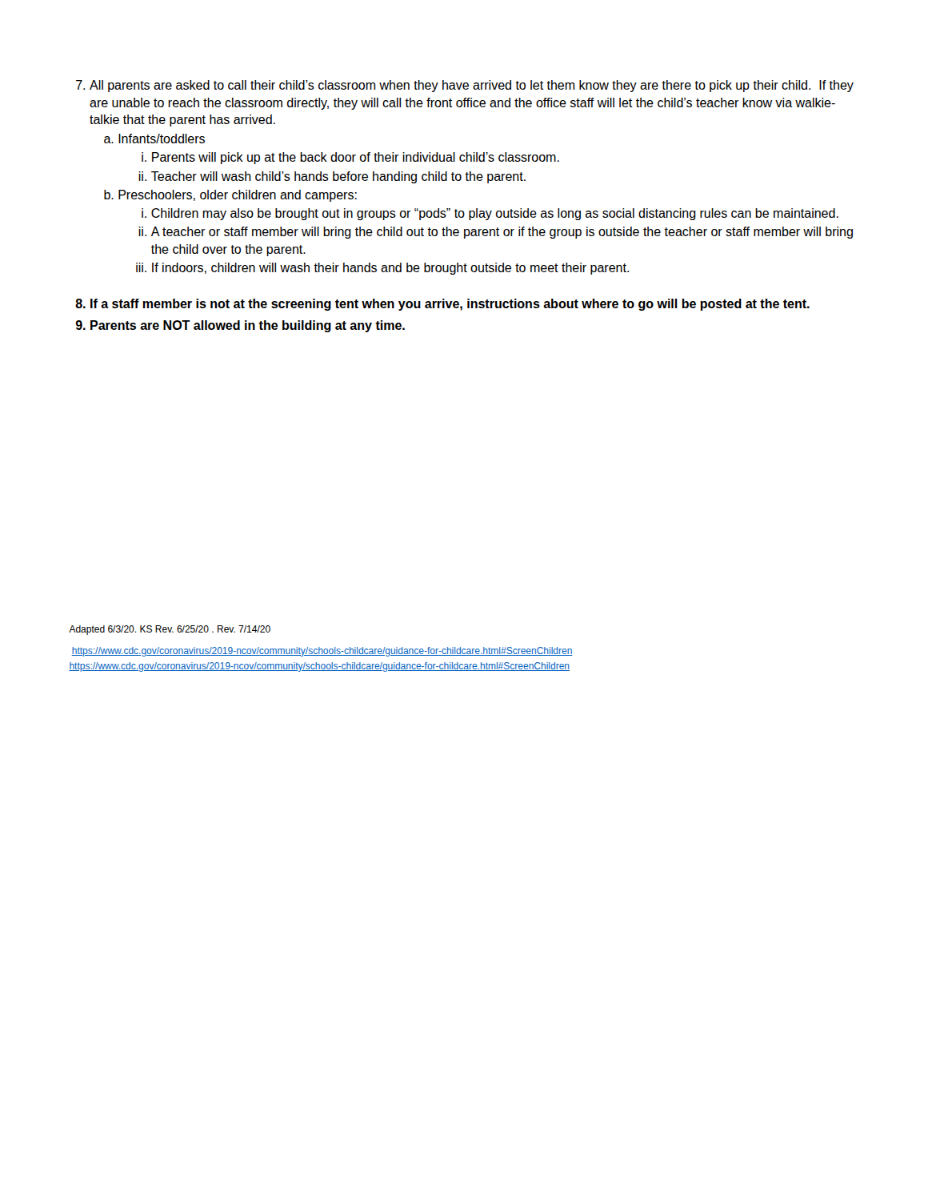All parents are asked to call their child’s classroom when they have arrived to let them know they are there to pick up their child. If they are unable to reach the classroom directly, they will call the front office and the office staff will let the child’s teacher know via walkie-talkie that the parent has arrived.
Infants/toddlers
Parents will pick up at the back door of their individual child’s classroom.
Teacher will wash child’s hands before handing child to the parent.
Preschoolers, older children and campers:
Children may also be brought out in groups or “pods” to play outside as long as social distancing rules can be maintained.
A teacher or staff member will bring the child out to the parent or if the group is outside the teacher or staff member will bring the child over to the parent.
If indoors, children will wash their hands and be brought outside to meet their parent.
If a staff member is not at the screening tent when you arrive, instructions about where to go will be posted at the tent.
Parents are NOT allowed in the building at any time.
Adapted 6/3/20. KS Rev. 6/25/20 . Rev. 7/14/20
https://www.cdc.gov/coronavirus/2019-ncov/community/schools-childcare/guidance-for-childcare.html#ScreenChildren
https://www.cdc.gov/coronavirus/2019-ncov/community/schools-childcare/guidance-for-childcare.html#ScreenChildren